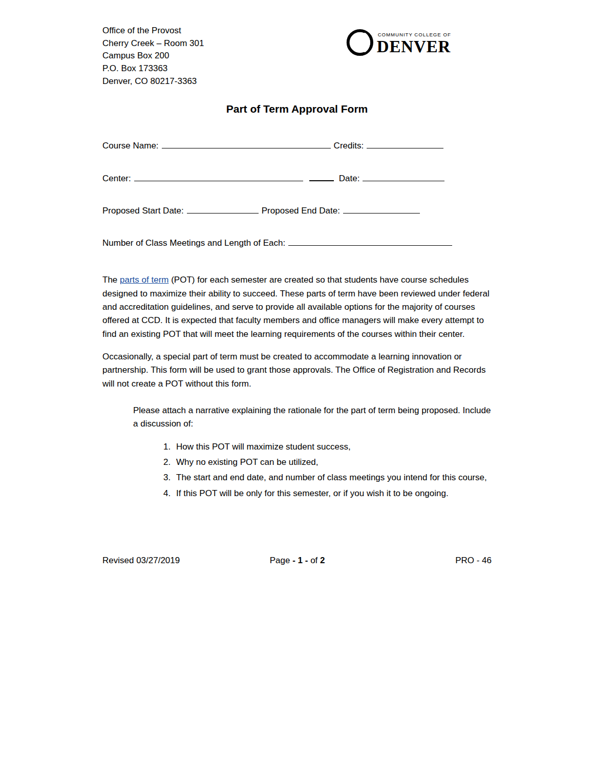Office of the Provost Cherry Creek – Room 301 Campus Box 200 P.O. Box 173363 Denver, CO 80217-3363
Part of Term Approval Form
Course Name: Credits:
Center: Date:
Proposed Start Date: Proposed End Date:
Number of Class Meetings and Length of Each:
The parts of term (POT) for each semester are created so that students have course schedules designed to maximize their ability to succeed. These parts of term have been reviewed under federal and accreditation guidelines, and serve to provide all available options for the majority of courses offered at CCD. It is expected that faculty members and office managers will make every attempt to find an existing POT that will meet the learning requirements of the courses within their center.
Occasionally, a special part of term must be created to accommodate a learning innovation or partnership. This form will be used to grant those approvals. The Office of Registration and Records will not create a POT without this form.
Please attach a narrative explaining the rationale for the part of term being proposed. Include a discussion of:
How this POT will maximize student success,
Why no existing POT can be utilized,
The start and end date, and number of class meetings you intend for this course,
If this POT will be only for this semester, or if you wish it to be ongoing.
Revised 03/27/2019
Page - 1 - of 2
PRO - 46